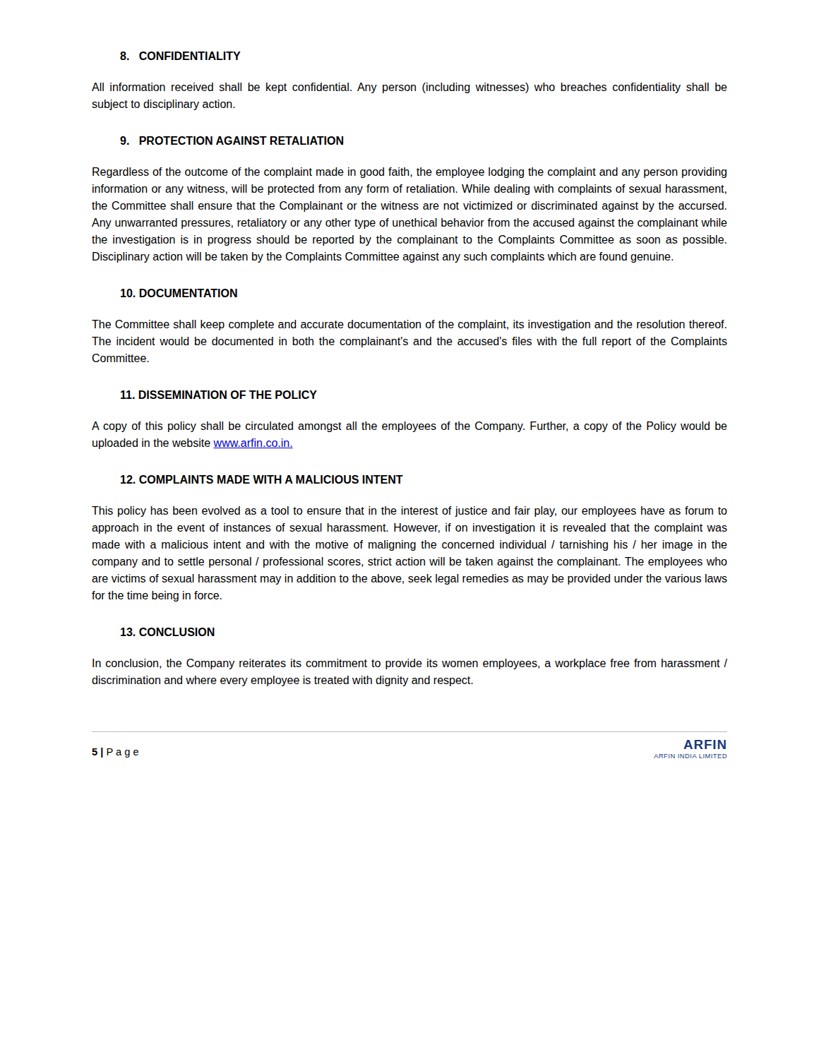8. CONFIDENTIALITY
All information received shall be kept confidential. Any person (including witnesses) who breaches confidentiality shall be subject to disciplinary action.
9. PROTECTION AGAINST RETALIATION
Regardless of the outcome of the complaint made in good faith, the employee lodging the complaint and any person providing information or any witness, will be protected from any form of retaliation. While dealing with complaints of sexual harassment, the Committee shall ensure that the Complainant or the witness are not victimized or discriminated against by the accursed. Any unwarranted pressures, retaliatory or any other type of unethical behavior from the accused against the complainant while the investigation is in progress should be reported by the complainant to the Complaints Committee as soon as possible. Disciplinary action will be taken by the Complaints Committee against any such complaints which are found genuine.
10. DOCUMENTATION
The Committee shall keep complete and accurate documentation of the complaint, its investigation and the resolution thereof. The incident would be documented in both the complainant's and the accused's files with the full report of the Complaints Committee.
11. DISSEMINATION OF THE POLICY
A copy of this policy shall be circulated amongst all the employees of the Company. Further, a copy of the Policy would be uploaded in the website www.arfin.co.in.
12. COMPLAINTS MADE WITH A MALICIOUS INTENT
This policy has been evolved as a tool to ensure that in the interest of justice and fair play, our employees have as forum to approach in the event of instances of sexual harassment. However, if on investigation it is revealed that the complaint was made with a malicious intent and with the motive of maligning the concerned individual / tarnishing his / her image in the company and to settle personal / professional scores, strict action will be taken against the complainant. The employees who are victims of sexual harassment may in addition to the above, seek legal remedies as may be provided under the various laws for the time being in force.
13. CONCLUSION
In conclusion, the Company reiterates its commitment to provide its women employees, a workplace free from harassment / discrimination and where every employee is treated with dignity and respect.
5 | P a g e
ARFIN
ARFIN INDIA LIMITED